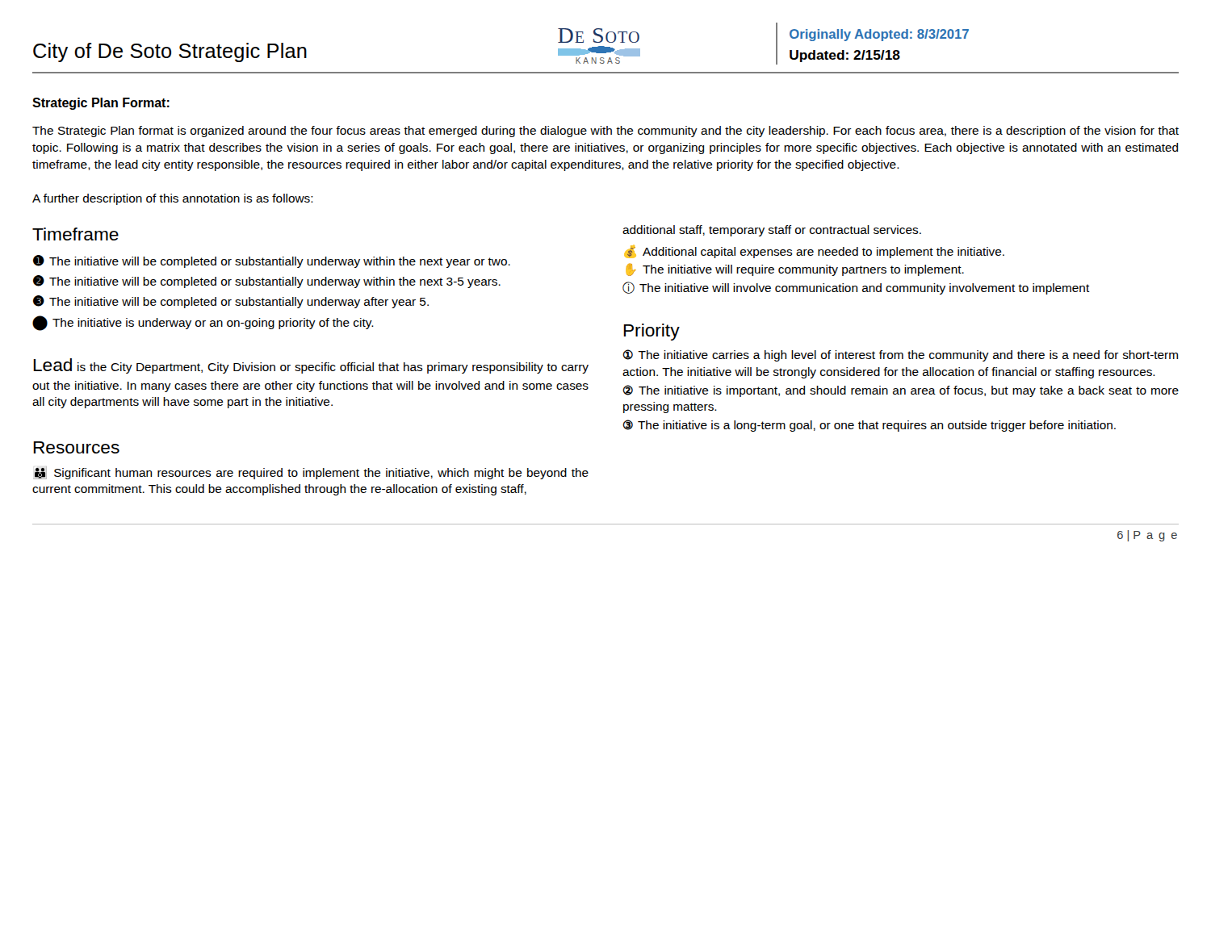City of De Soto Strategic Plan
De Soto KANSAS
Originally Adopted: 8/3/2017
Updated: 2/15/18
Strategic Plan Format:
The Strategic Plan format is organized around the four focus areas that emerged during the dialogue with the community and the city leadership. For each focus area, there is a description of the vision for that topic. Following is a matrix that describes the vision in a series of goals. For each goal, there are initiatives, or organizing principles for more specific objectives. Each objective is annotated with an estimated timeframe, the lead city entity responsible, the resources required in either labor and/or capital expenditures, and the relative priority for the specified objective.
A further description of this annotation is as follows:
Timeframe
❶ The initiative will be completed or substantially underway within the next year or two.
❷ The initiative will be completed or substantially underway within the next 3-5 years.
❸ The initiative will be completed or substantially underway after year 5.
⬤The initiative is underway or an on-going priority of the city.
Lead is the City Department, City Division or specific official that has primary responsibility to carry out the initiative. In many cases there are other city functions that will be involved and in some cases all city departments will have some part in the initiative.
Resources
👪Significant human resources are required to implement the initiative, which might be beyond the current commitment. This could be accomplished through the re-allocation of existing staff,
additional staff, temporary staff or contractual services.
💰Additional capital expenses are needed to implement the initiative.
✋The initiative will require community partners to implement.
ⓘThe initiative will involve communication and community involvement to implement
Priority
① The initiative carries a high level of interest from the community and there is a need for short-term action. The initiative will be strongly considered for the allocation of financial or staffing resources.
② The initiative is important, and should remain an area of focus, but may take a back seat to more pressing matters.
③ The initiative is a long-term goal, or one that requires an outside trigger before initiation.
6 | P a g e